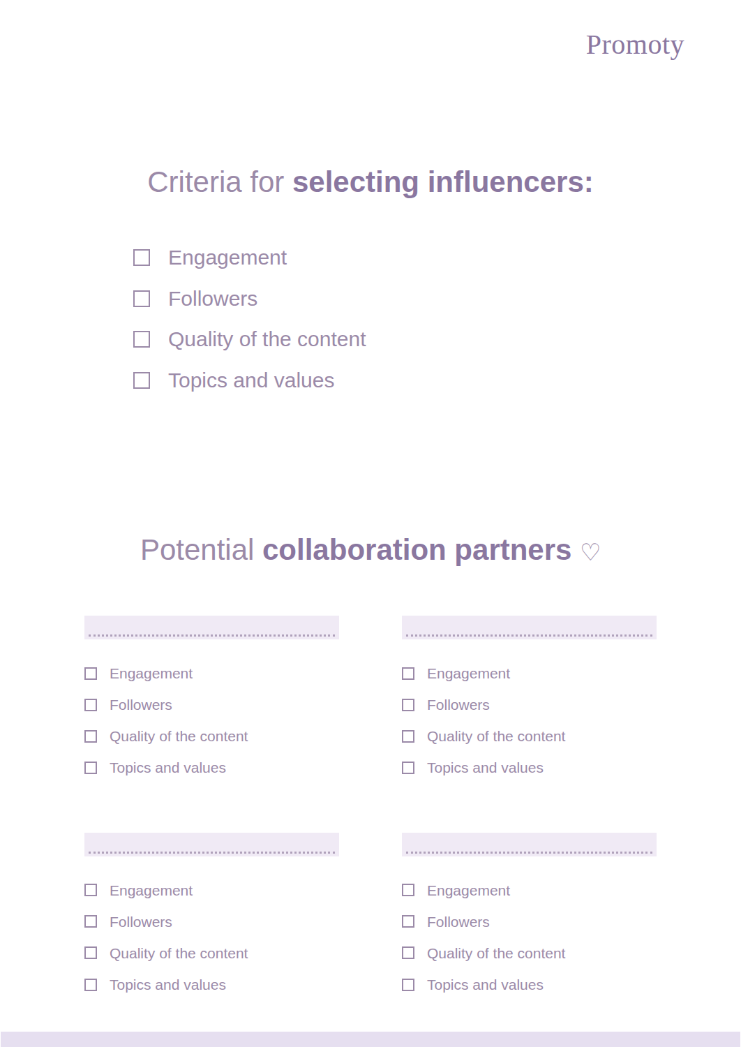Promoty
Criteria for selecting influencers:
Engagement
Followers
Quality of the content
Topics and values
Potential collaboration partners ♡
Engagement
Followers
Quality of the content
Topics and values
Engagement
Followers
Quality of the content
Topics and values
Engagement
Followers
Quality of the content
Topics and values
Engagement
Followers
Quality of the content
Topics and values